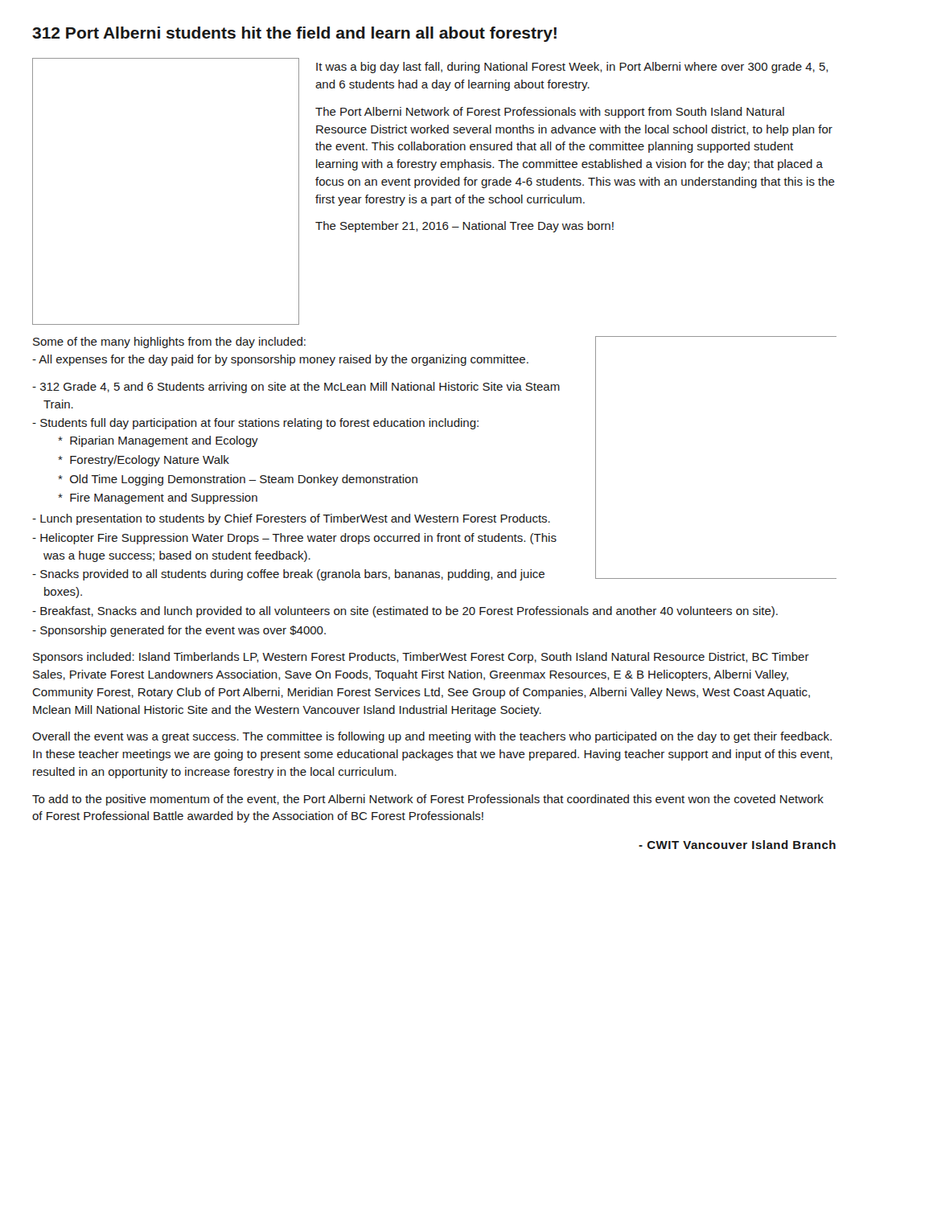312 Port Alberni students hit the field and learn all about forestry!
It was a big day last fall, during National Forest Week, in Port Alberni where over 300 grade 4, 5, and 6 students had a day of learning about forestry.
The Port Alberni Network of Forest Professionals with support from South Island Natural Resource District worked several months in advance with the local school district, to help plan for the event. This collaboration ensured that all of the committee planning supported student learning with a forestry emphasis. The committee established a vision for the day; that placed a focus on an event provided for grade 4-6 students. This was with an understanding that this is the first year forestry is a part of the school curriculum.
The September 21, 2016 – National Tree Day was born!
Some of the many highlights from the day included:
- All expenses for the day paid for by sponsorship money raised by the organizing committee.
312 Grade 4, 5 and 6 Students arriving on site at the McLean Mill National Historic Site via Steam Train.
Students full day participation at four stations relating to forest education including:
Riparian Management and Ecology
Forestry/Ecology Nature Walk
Old Time Logging Demonstration – Steam Donkey demonstration
Fire Management and Suppression
Lunch presentation to students by Chief Foresters of TimberWest and Western Forest Products.
Helicopter Fire Suppression Water Drops – Three water drops occurred in front of students. (This was a huge success; based on student feedback).
Snacks provided to all students during coffee break (granola bars, bananas, pudding, and juice boxes).
Breakfast, Snacks and lunch provided to all volunteers on site (estimated to be 20 Forest Professionals and another 40 volunteers on site).
Sponsorship generated for the event was over $4000.
Sponsors included: Island Timberlands LP, Western Forest Products, TimberWest Forest Corp, South Island Natural Resource District, BC Timber Sales, Private Forest Landowners Association, Save On Foods, Toquaht First Nation, Greenmax Resources, E & B Helicopters, Alberni Valley, Community Forest, Rotary Club of Port Alberni, Meridian Forest Services Ltd, See Group of Companies, Alberni Valley News, West Coast Aquatic, Mclean Mill National Historic Site and the Western Vancouver Island Industrial Heritage Society.
Overall the event was a great success. The committee is following up and meeting with the teachers who participated on the day to get their feedback. In these teacher meetings we are going to present some educational packages that we have prepared. Having teacher support and input of this event, resulted in an opportunity to increase forestry in the local curriculum.
To add to the positive momentum of the event, the Port Alberni Network of Forest Professionals that coordinated this event won the coveted Network of Forest Professional Battle awarded by the Association of BC Forest Professionals!
- CWIT Vancouver Island Branch